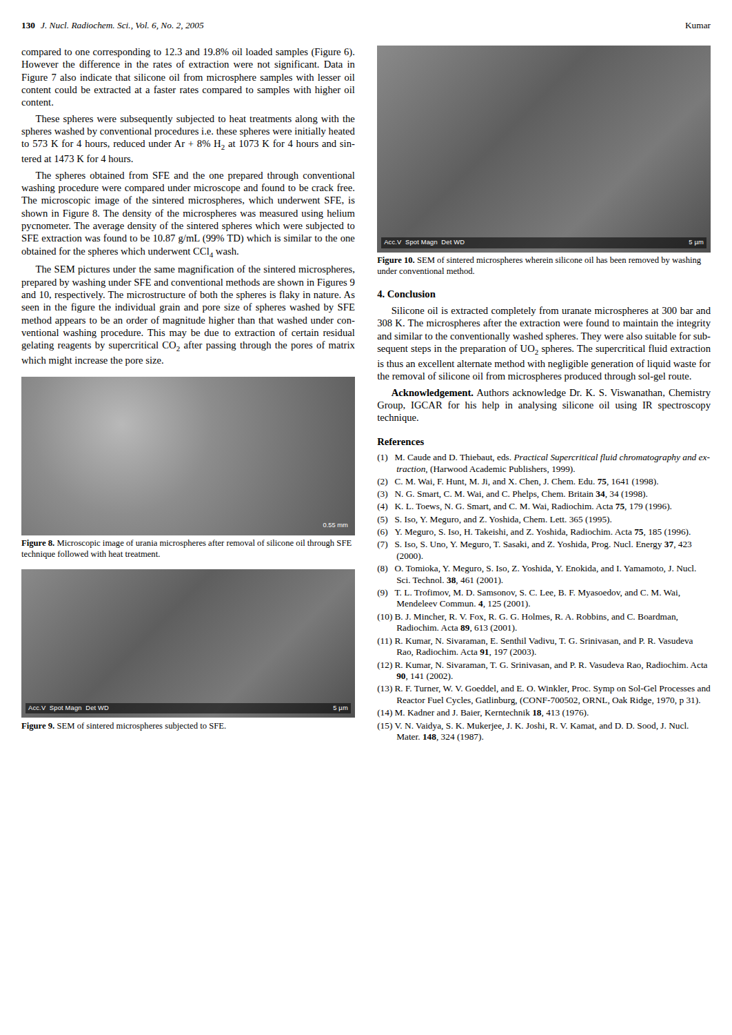130 J. Nucl. Radiochem. Sci., Vol. 6, No. 2, 2005
Kumar
compared to one corresponding to 12.3 and 19.8% oil loaded samples (Figure 6). However the difference in the rates of extraction were not significant. Data in Figure 7 also indicate that silicone oil from microsphere samples with lesser oil content could be extracted at a faster rates compared to samples with higher oil content.
These spheres were subsequently subjected to heat treatments along with the spheres washed by conventional procedures i.e. these spheres were initially heated to 573 K for 4 hours, reduced under Ar + 8% H2 at 1073 K for 4 hours and sintered at 1473 K for 4 hours.
The spheres obtained from SFE and the one prepared through conventional washing procedure were compared under microscope and found to be crack free. The microscopic image of the sintered microspheres, which underwent SFE, is shown in Figure 8. The density of the microspheres was measured using helium pycnometer. The average density of the sintered spheres which were subjected to SFE extraction was found to be 10.87 g/mL (99% TD) which is similar to the one obtained for the spheres which underwent CCl4 wash.
The SEM pictures under the same magnification of the sintered microspheres, prepared by washing under SFE and conventional methods are shown in Figures 9 and 10, respectively. The microstructure of both the spheres is flaky in nature. As seen in the figure the individual grain and pore size of spheres washed by SFE method appears to be an order of magnitude higher than that washed under conventional washing procedure. This may be due to extraction of certain residual gelating reagents by supercritical CO2 after passing through the pores of matrix which might increase the pore size.
0.55 mm
Figure 8. Microscopic image of urania microspheres after removal of silicone oil through SFE technique followed with heat treatment.
Acc.V Spot Magn Det WD 5 µm
Figure 9. SEM of sintered microspheres subjected to SFE.
Acc.V Spot Magn Det WD 5 µm
Figure 10. SEM of sintered microspheres wherein silicone oil has been removed by washing under conventional method.
4. Conclusion
Silicone oil is extracted completely from uranate microspheres at 300 bar and 308 K. The microspheres after the extraction were found to maintain the integrity and similar to the conventionally washed spheres. They were also suitable for subsequent steps in the preparation of UO2 spheres. The supercritical fluid extraction is thus an excellent alternate method with negligible generation of liquid waste for the removal of silicone oil from microspheres produced through sol-gel route.
Acknowledgement. Authors acknowledge Dr. K. S. Viswanathan, Chemistry Group, IGCAR for his help in analysing silicone oil using IR spectroscopy technique.
References
M. Caude and D. Thiebaut, eds. Practical Supercritical fluid chromatography and extraction, (Harwood Academic Publishers, 1999).
C. M. Wai, F. Hunt, M. Ji, and X. Chen, J. Chem. Edu. 75, 1641 (1998).
N. G. Smart, C. M. Wai, and C. Phelps, Chem. Britain 34, 34 (1998).
K. L. Toews, N. G. Smart, and C. M. Wai, Radiochim. Acta 75, 179 (1996).
S. Iso, Y. Meguro, and Z. Yoshida, Chem. Lett. 365 (1995).
Y. Meguro, S. Iso, H. Takeishi, and Z. Yoshida, Radiochim. Acta 75, 185 (1996).
S. Iso, S. Uno, Y. Meguro, T. Sasaki, and Z. Yoshida, Prog. Nucl. Energy 37, 423 (2000).
O. Tomioka, Y. Meguro, S. Iso, Z. Yoshida, Y. Enokida, and I. Yamamoto, J. Nucl. Sci. Technol. 38, 461 (2001).
T. L. Trofimov, M. D. Samsonov, S. C. Lee, B. F. Myasoedov, and C. M. Wai, Mendeleev Commun. 4, 125 (2001).
B. J. Mincher, R. V. Fox, R. G. G. Holmes, R. A. Robbins, and C. Boardman, Radiochim. Acta 89, 613 (2001).
R. Kumar, N. Sivaraman, E. Senthil Vadivu, T. G. Srinivasan, and P. R. Vasudeva Rao, Radiochim. Acta 91, 197 (2003).
R. Kumar, N. Sivaraman, T. G. Srinivasan, and P. R. Vasudeva Rao, Radiochim. Acta 90, 141 (2002).
R. F. Turner, W. V. Goeddel, and E. O. Winkler, Proc. Symp on Sol-Gel Processes and Reactor Fuel Cycles, Gatlinburg, (CONF-700502, ORNL, Oak Ridge, 1970, p 31).
M. Kadner and J. Baier, Kerntechnik 18, 413 (1976).
V. N. Vaidya, S. K. Mukerjee, J. K. Joshi, R. V. Kamat, and D. D. Sood, J. Nucl. Mater. 148, 324 (1987).